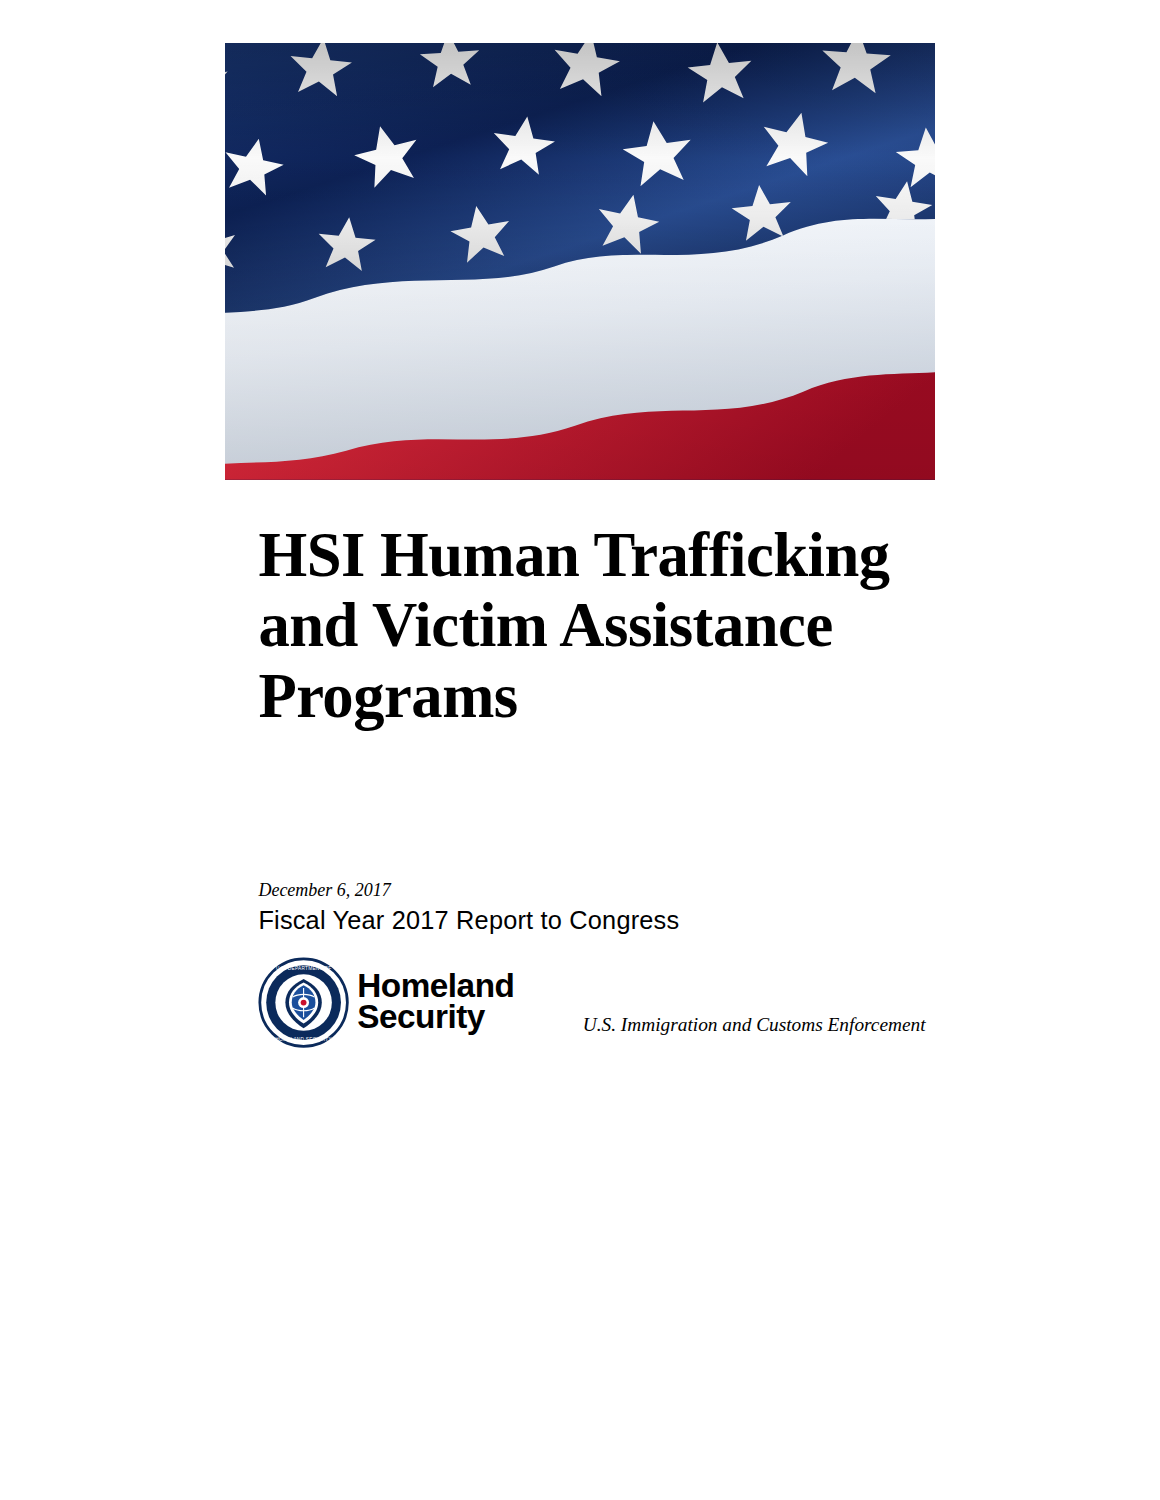HSI Human Trafficking and Victim Assistance Programs
December 6, 2017
Fiscal Year 2017 Report to Congress
U.S. DEPARTMENT OF HOMELAND SECURITY
Homeland Security
U.S. Immigration and Customs Enforcement